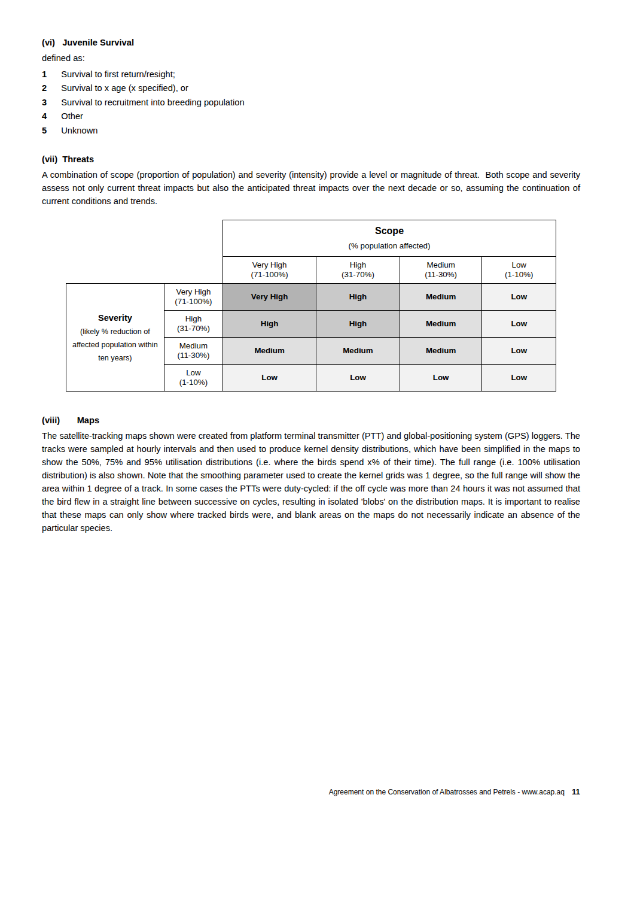(vi) Juvenile Survival
defined as:
1 Survival to first return/resight;
2 Survival to x age (x specified), or
3 Survival to recruitment into breeding population
4 Other
5 Unknown
(vii) Threats
A combination of scope (proportion of population) and severity (intensity) provide a level or magnitude of threat. Both scope and severity assess not only current threat impacts but also the anticipated threat impacts over the next decade or so, assuming the continuation of current conditions and trends.
| | | Scope (% population affected) |
| | | Very High (71-100%) | High (31-70%) | Medium (11-30%) | Low (1-10%) |
| Severity (likely % reduction of affected population within ten years) | Very High (71-100%) | Very High | High | Medium | Low |
| High (31-70%) | High | High | Medium | Low |
| Medium (11-30%) | Medium | Medium | Medium | Low |
| Low (1-10%) | Low | Low | Low | Low |
(viii) Maps
The satellite-tracking maps shown were created from platform terminal transmitter (PTT) and global-positioning system (GPS) loggers. The tracks were sampled at hourly intervals and then used to produce kernel density distributions, which have been simplified in the maps to show the 50%, 75% and 95% utilisation distributions (i.e. where the birds spend x% of their time). The full range (i.e. 100% utilisation distribution) is also shown. Note that the smoothing parameter used to create the kernel grids was 1 degree, so the full range will show the area within 1 degree of a track. In some cases the PTTs were duty-cycled: if the off cycle was more than 24 hours it was not assumed that the bird flew in a straight line between successive on cycles, resulting in isolated 'blobs' on the distribution maps. It is important to realise that these maps can only show where tracked birds were, and blank areas on the maps do not necessarily indicate an absence of the particular species.
Agreement on the Conservation of Albatrosses and Petrels - www.acap.aq 11